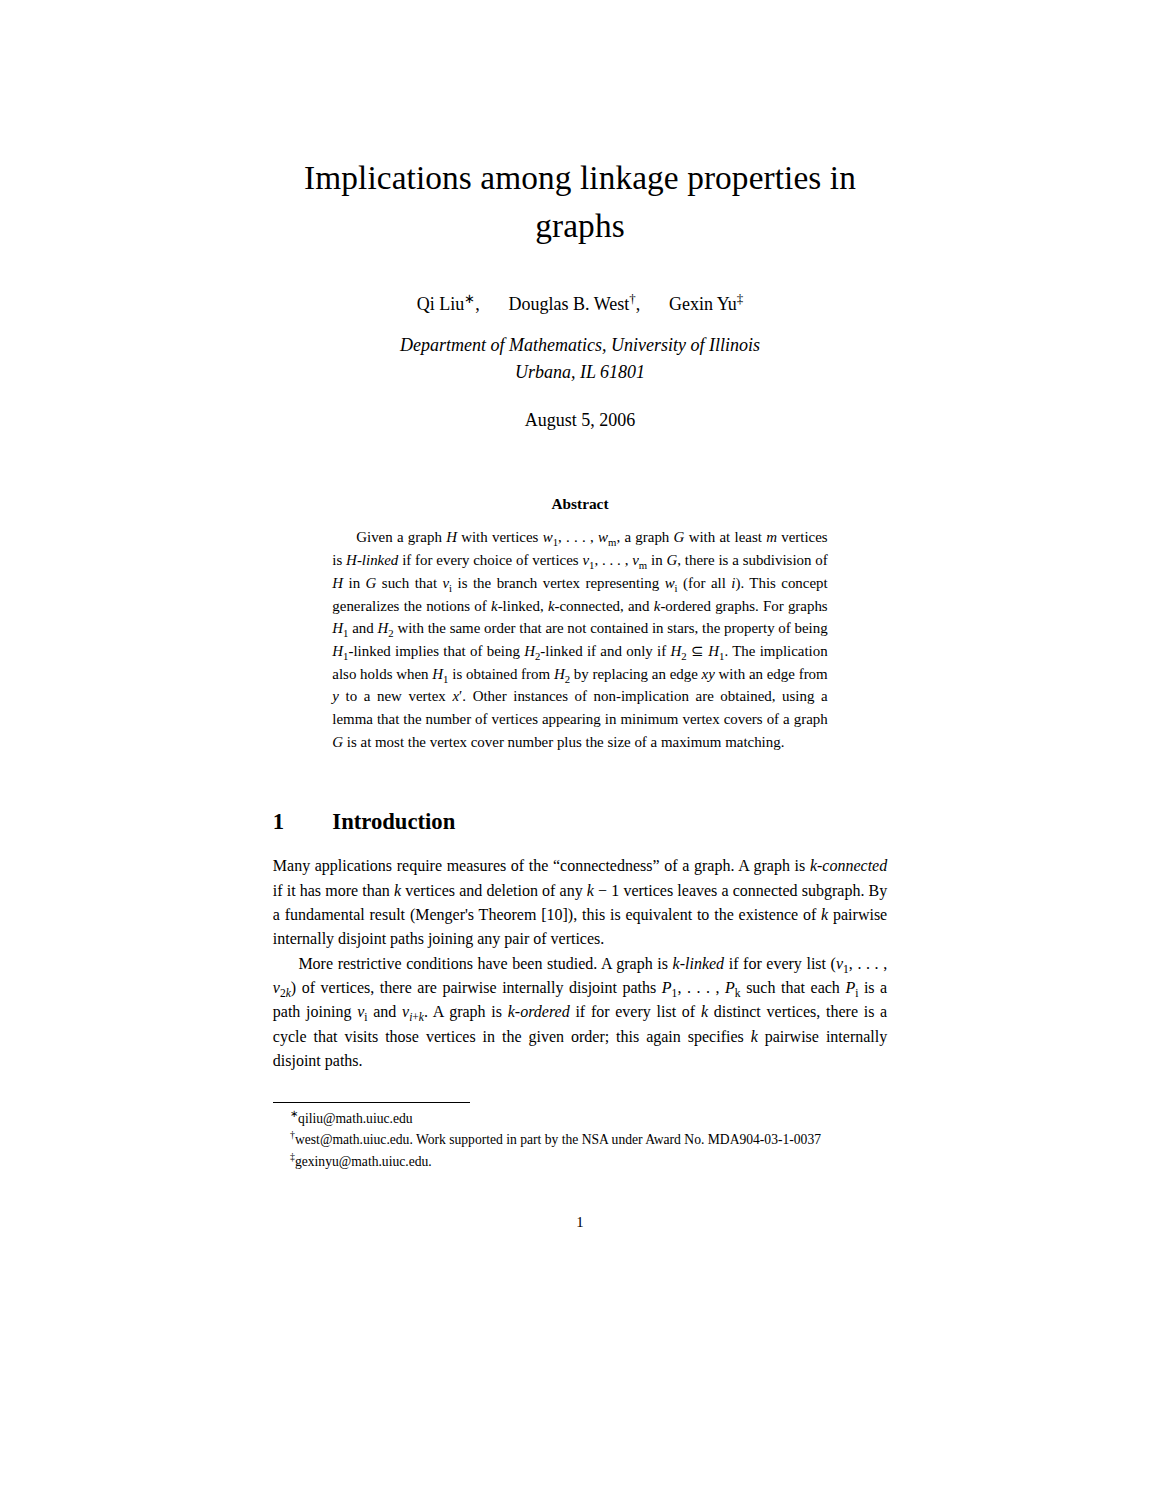Implications among linkage properties in graphs
Qi Liu∗, Douglas B. West†, Gexin Yu‡
Department of Mathematics, University of Illinois
Urbana, IL 61801
August 5, 2006
Abstract
Given a graph H with vertices w 1, . . . , wm, a graph G with at least m vertices is H-linked if for every choice of vertices v 1, . . . , vm in G, there is a subdivision of H in G such that vi is the branch vertex representing wi (for all i). This concept generalizes the notions of k-linked, k-connected, and k-ordered graphs. For graphs H 1 and H 2 with the same order that are not contained in stars, the property of being H 1-linked implies that of being H 2-linked if and only if H 2 ⊆ H 1. The implication also holds when H 1 is obtained from H 2 by replacing an edge xy with an edge from y to a new vertex x′. Other instances of non-implication are obtained, using a lemma that the number of vertices appearing in minimum vertex covers of a graph G is at most the vertex cover number plus the size of a maximum matching.
1 Introduction
Many applications require measures of the “connectedness” of a graph. A graph is k-connected if it has more than k vertices and deletion of any k − 1 vertices leaves a connected subgraph. By a fundamental result (Menger's Theorem [10]), this is equivalent to the existence of k pairwise internally disjoint paths joining any pair of vertices.
More restrictive conditions have been studied. A graph is k-linked if for every list (v 1, . . . , v 2k) of vertices, there are pairwise internally disjoint paths P 1, . . . , Pk such that each Pi is a path joining vi and vi+k. A graph is k-ordered if for every list of k distinct vertices, there is a cycle that visits those vertices in the given order; this again specifies k pairwise internally disjoint paths.
∗qiliu@math.uiuc.edu
†west@math.uiuc.edu. Work supported in part by the NSA under Award No. MDA904-03-1-0037
‡gexinyu@math.uiuc.edu.
1